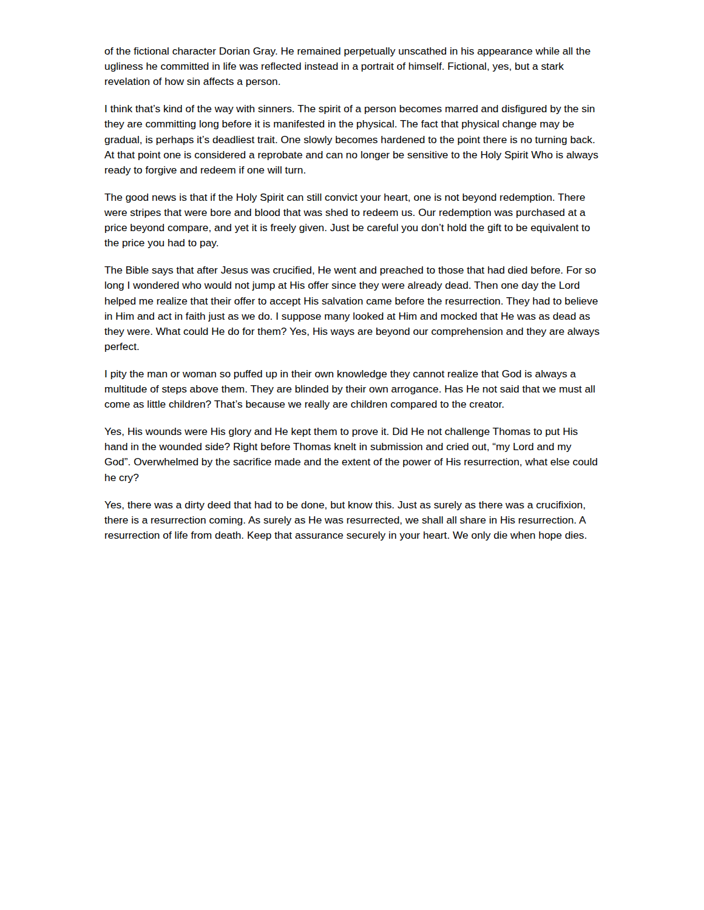of the fictional character Dorian Gray. He remained perpetually unscathed in his appearance while all the ugliness he committed in life was reflected instead in a portrait of himself. Fictional, yes, but a stark revelation of how sin affects a person.
I think that’s kind of the way with sinners. The spirit of a person becomes marred and disfigured by the sin they are committing long before it is manifested in the physical. The fact that physical change may be gradual, is perhaps it’s deadliest trait. One slowly becomes hardened to the point there is no turning back. At that point one is considered a reprobate and can no longer be sensitive to the Holy Spirit Who is always ready to forgive and redeem if one will turn.
The good news is that if the Holy Spirit can still convict your heart, one is not beyond redemption. There were stripes that were bore and blood that was shed to redeem us. Our redemption was purchased at a price beyond compare, and yet it is freely given. Just be careful you don’t hold the gift to be equivalent to the price you had to pay.
The Bible says that after Jesus was crucified, He went and preached to those that had died before. For so long I wondered who would not jump at His offer since they were already dead. Then one day the Lord helped me realize that their offer to accept His salvation came before the resurrection. They had to believe in Him and act in faith just as we do. I suppose many looked at Him and mocked that He was as dead as they were. What could He do for them? Yes, His ways are beyond our comprehension and they are always perfect.
I pity the man or woman so puffed up in their own knowledge they cannot realize that God is always a multitude of steps above them. They are blinded by their own arrogance. Has He not said that we must all come as little children? That’s because we really are children compared to the creator.
Yes, His wounds were His glory and He kept them to prove it. Did He not challenge Thomas to put His hand in the wounded side? Right before Thomas knelt in submission and cried out, “my Lord and my God”. Overwhelmed by the sacrifice made and the extent of the power of His resurrection, what else could he cry?
Yes, there was a dirty deed that had to be done, but know this. Just as surely as there was a crucifixion, there is a resurrection coming. As surely as He was resurrected, we shall all share in His resurrection. A resurrection of life from death. Keep that assurance securely in your heart. We only die when hope dies.